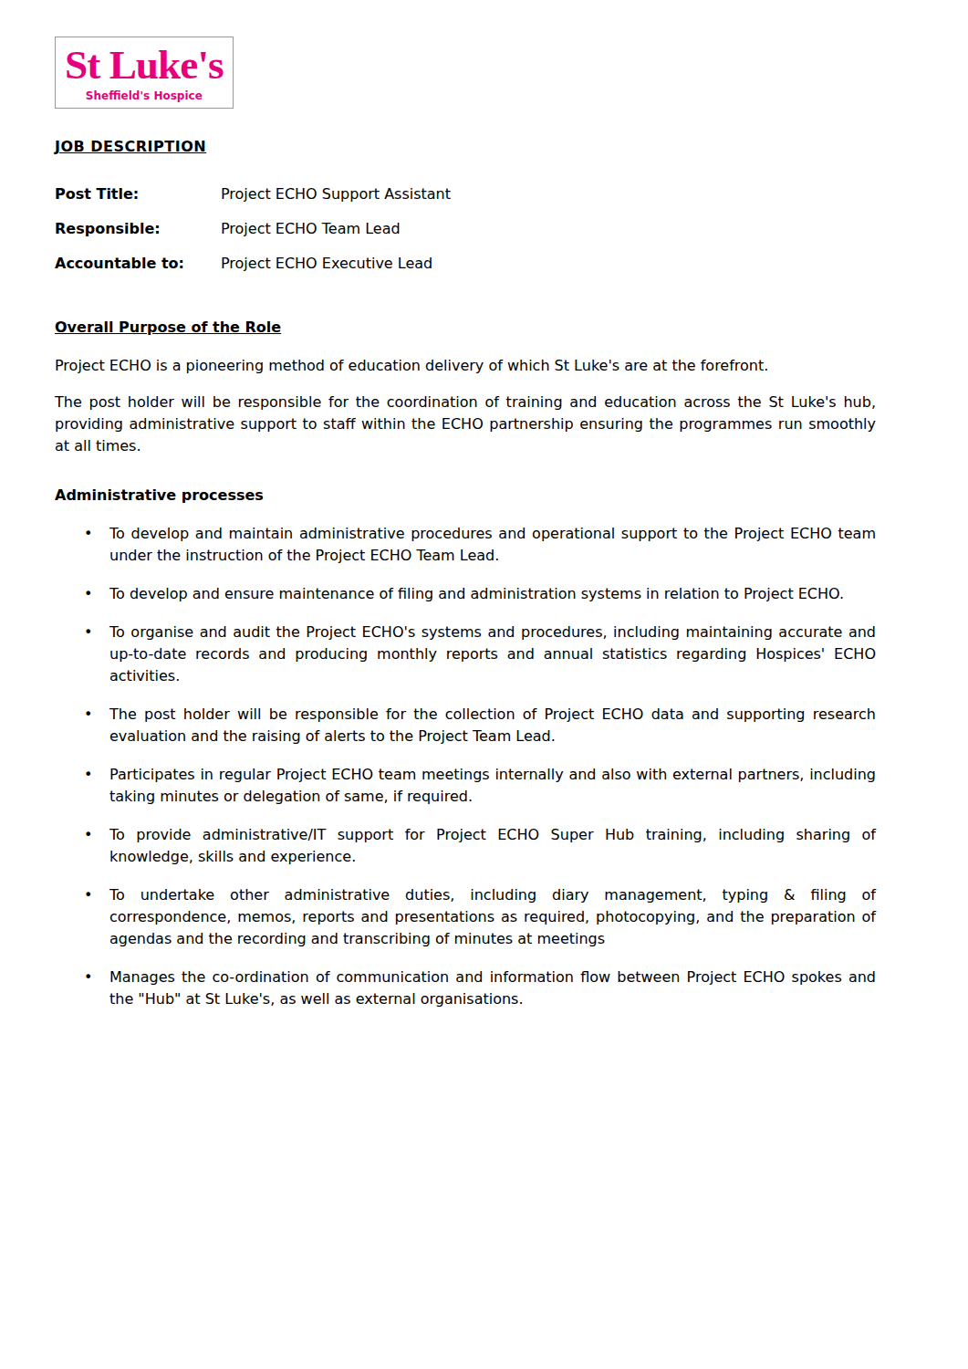St Luke's
Sheffield's Hospice
JOB DESCRIPTION
| Post Title: | Project ECHO Support Assistant |
| Responsible: | Project ECHO Team Lead |
| Accountable to: | Project ECHO Executive Lead |
Overall Purpose of the Role
Project ECHO is a pioneering method of education delivery of which St Luke's are at the forefront.
The post holder will be responsible for the coordination of training and education across the St Luke's hub, providing administrative support to staff within the ECHO partnership ensuring the programmes run smoothly at all times.
Administrative processes
To develop and maintain administrative procedures and operational support to the Project ECHO team under the instruction of the Project ECHO Team Lead.
To develop and ensure maintenance of filing and administration systems in relation to Project ECHO.
To organise and audit the Project ECHO's systems and procedures, including maintaining accurate and up-to-date records and producing monthly reports and annual statistics regarding Hospices' ECHO activities.
The post holder will be responsible for the collection of Project ECHO data and supporting research evaluation and the raising of alerts to the Project Team Lead.
Participates in regular Project ECHO team meetings internally and also with external partners, including taking minutes or delegation of same, if required.
To provide administrative/IT support for Project ECHO Super Hub training, including sharing of knowledge, skills and experience.
To undertake other administrative duties, including diary management, typing & filing of correspondence, memos, reports and presentations as required, photocopying, and the preparation of agendas and the recording and transcribing of minutes at meetings
Manages the co-ordination of communication and information flow between Project ECHO spokes and the "Hub" at St Luke's, as well as external organisations.